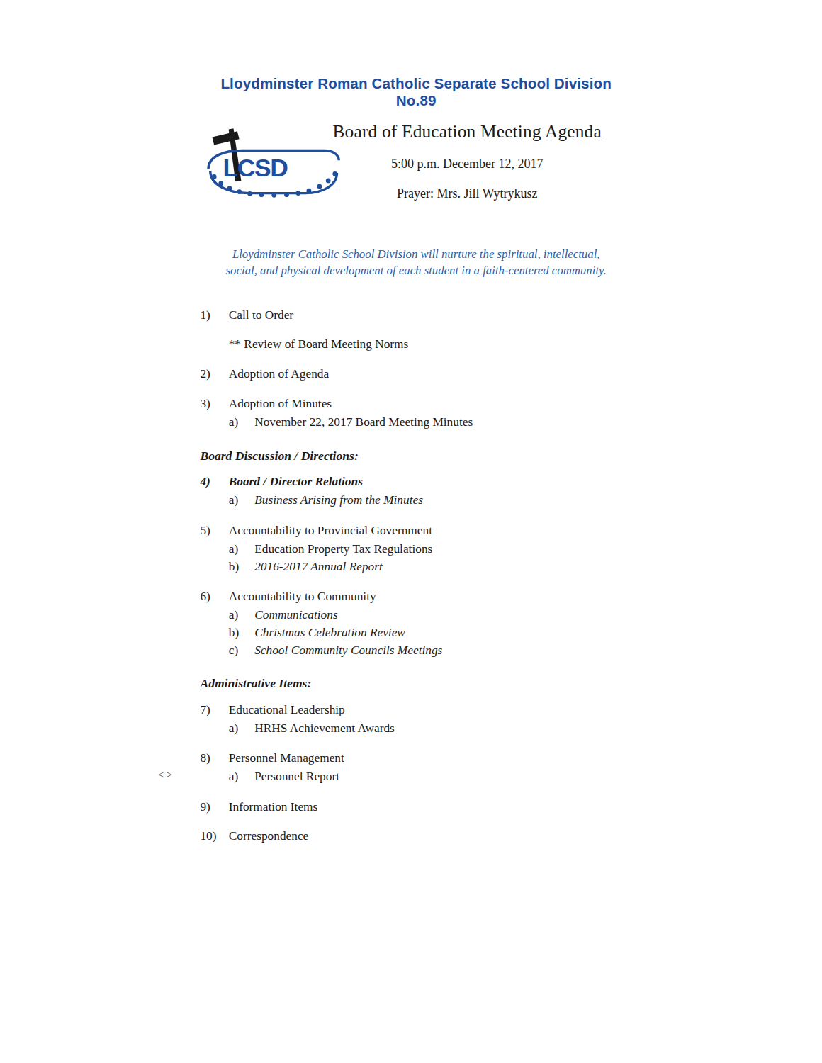Lloydminster Roman Catholic Separate School Division No.89
LCSD
Board of Education Meeting Agenda
5:00 p.m. December 12, 2017
Prayer: Mrs. Jill Wytrykusz
Lloydminster Catholic School Division will nurture the spiritual, intellectual, social, and physical development of each student in a faith-centered community.
Call to Order
** Review of Board Meeting Norms
Adoption of Agenda
Adoption of Minutes
November 22, 2017 Board Meeting Minutes
Board Discussion / Directions:
Board / Director Relations
Business Arising from the Minutes
Accountability to Provincial Government
Education Property Tax Regulations
2016-2017 Annual Report
Accountability to Community
Communications
Christmas Celebration Review
School Community Councils Meetings
Administrative Items:
Educational Leadership
HRHS Achievement Awards
Personnel Management
Personnel Report
< >
Information Items
Correspondence